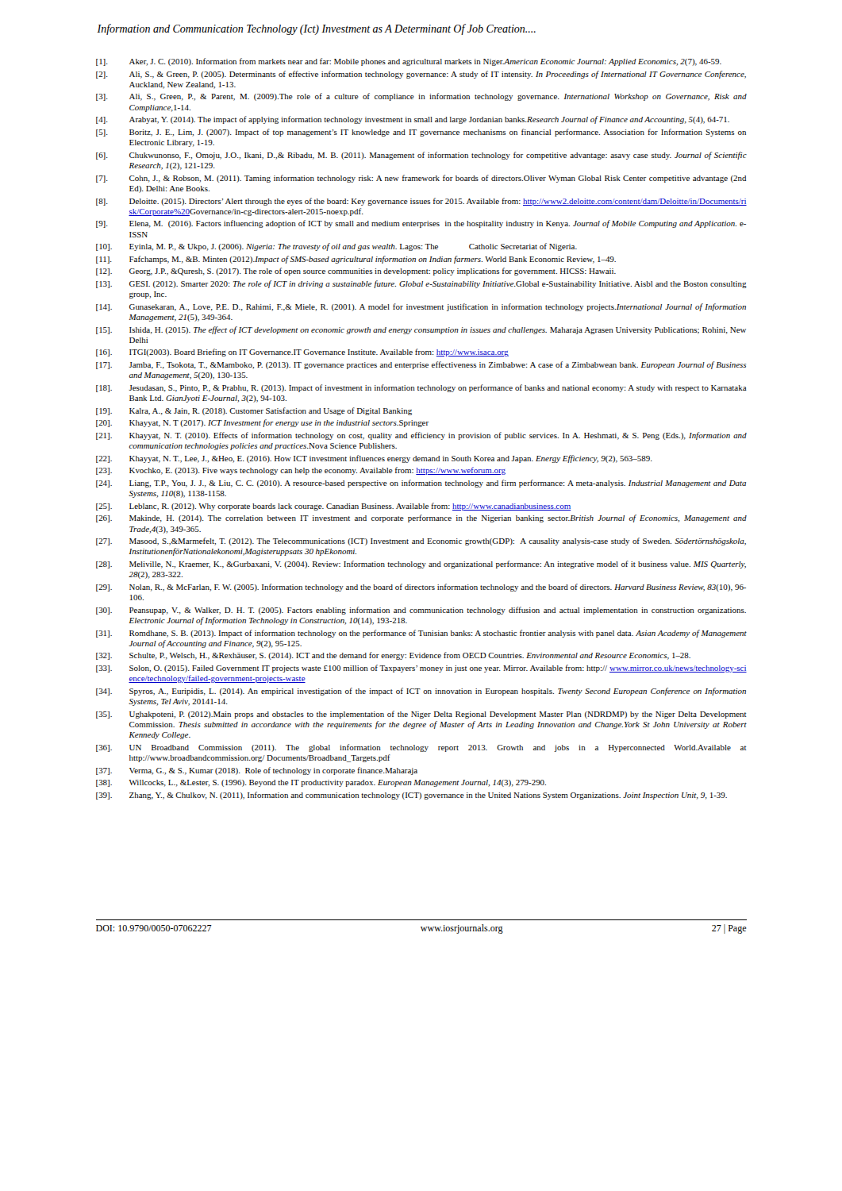Information and Communication Technology (Ict) Investment as A Determinant Of Job Creation....
[1]. Aker, J. C. (2010). Information from markets near and far: Mobile phones and agricultural markets in Niger.American Economic Journal: Applied Economics, 2(7), 46-59.
[2]. Ali, S., & Green, P. (2005). Determinants of effective information technology governance: A study of IT intensity. In Proceedings of International IT Governance Conference, Auckland, New Zealand, 1-13.
[3]. Ali, S., Green, P., & Parent, M. (2009).The role of a culture of compliance in information technology governance. International Workshop on Governance, Risk and Compliance,1-14.
[4]. Arabyat, Y. (2014). The impact of applying information technology investment in small and large Jordanian banks.Research Journal of Finance and Accounting, 5(4), 64-71.
[5]. Boritz, J. E., Lim, J. (2007). Impact of top management’s IT knowledge and IT governance mechanisms on financial performance. Association for Information Systems on Electronic Library, 1-19.
[6]. Chukwunonso, F., Omoju, J.O., Ikani, D.,& Ribadu, M. B. (2011). Management of information technology for competitive advantage: asavy case study. Journal of Scientific Research, 1(2), 121-129.
[7]. Cohn, J., & Robson, M. (2011). Taming information technology risk: A new framework for boards of directors.Oliver Wyman Global Risk Center competitive advantage (2nd Ed). Delhi: Ane Books.
[8]. Deloitte. (2015). Directors’ Alert through the eyes of the board: Key governance issues for 2015. Available from: http://www2.deloitte.com/content/dam/Deloitte/in/Documents/risk/Corporate%20 Governance/in-cg-directors-alert-2015-noexp.pdf.
[9]. Elena, M. (2016). Factors influencing adoption of ICT by small and medium enterprises in the hospitality industry in Kenya. Journal of Mobile Computing and Application. e-ISSN
[10]. Eyinla, M. P., & Ukpo, J. (2006). Nigeria: The travesty of oil and gas wealth. Lagos: The Catholic Secretariat of Nigeria.
[11]. Fafchamps, M., &B. Minten (2012).Impact of SMS-based agricultural information on Indian farmers. World Bank Economic Review, 1–49.
[12]. Georg, J.P., &Quresh, S. (2017). The role of open source communities in development: policy implications for government. HICSS: Hawaii.
[13]. GESI. (2012). Smarter 2020: The role of ICT in driving a sustainable future. Global e-Sustainability Initiative.Global e-Sustainability Initiative. Aisbl and the Boston consulting group, Inc.
[14]. Gunasekaran, A., Love, P.E. D., Rahimi, F.,& Miele, R. (2001). A model for investment justification in information technology projects.International Journal of Information Management, 21(5), 349-364.
[15]. Ishida, H. (2015). The effect of ICT development on economic growth and energy consumption in issues and challenges. Maharaja Agrasen University Publications; Rohini, New Delhi
[16]. ITGI(2003). Board Briefing on IT Governance.IT Governance Institute. Available from: http://www.isaca.org
[17]. Jamba, F., Tsokota, T., &Mamboko, P. (2013). IT governance practices and enterprise effectiveness in Zimbabwe: A case of a Zimbabwean bank. European Journal of Business and Management, 5(20), 130-135.
[18]. Jesudasan, S., Pinto, P., & Prabhu, R. (2013). Impact of investment in information technology on performance of banks and national economy: A study with respect to Karnataka Bank Ltd. GianJyoti E-Journal, 3(2), 94-103.
[19]. Kalra, A., & Jain, R. (2018). Customer Satisfaction and Usage of Digital Banking
[20]. Khayyat, N. T (2017). ICT Investment for energy use in the industrial sectors.Springer
[21]. Khayyat, N. T. (2010). Effects of information technology on cost, quality and efficiency in provision of public services. In A. Heshmati, & S. Peng (Eds.), Information and communication technologies policies and practices.Nova Science Publishers.
[22]. Khayyat, N. T., Lee, J., &Heo, E. (2016). How ICT investment influences energy demand in South Korea and Japan. Energy Efficiency, 9(2), 563–589.
[23]. Kvochko, E. (2013). Five ways technology can help the economy. Available from: https://www.weforum.org
[24]. Liang, T.P., You, J. J., & Liu, C. C. (2010). A resource-based perspective on information technology and firm performance: A meta-analysis. Industrial Management and Data Systems, 110(8), 1138-1158.
[25]. Leblanc, R. (2012). Why corporate boards lack courage. Canadian Business. Available from: http://www.canadianbusiness.com
[26]. Makinde, H. (2014). The correlation between IT investment and corporate performance in the Nigerian banking sector.British Journal of Economics, Management and Trade,4(3), 349-365.
[27]. Masood, S.,&Marmefelt, T. (2012). The Telecommunications (ICT) Investment and Economic growth(GDP): A causality analysis-case study of Sweden. Södertörnshögskola, InstitutionenförNationalekonomi,Magisteruppsats 30 hpEkonomi.
[28]. Meliville, N., Kraemer, K., &Gurbaxani, V. (2004). Review: Information technology and organizational performance: An integrative model of it business value. MIS Quarterly, 28(2), 283-322.
[29]. Nolan, R., & McFarlan, F. W. (2005). Information technology and the board of directors information technology and the board of directors. Harvard Business Review, 83(10), 96-106.
[30]. Peansupap, V., & Walker, D. H. T. (2005). Factors enabling information and communication technology diffusion and actual implementation in construction organizations. Electronic Journal of Information Technology in Construction, 10(14), 193-218.
[31]. Romdhane, S. B. (2013). Impact of information technology on the performance of Tunisian banks: A stochastic frontier analysis with panel data. Asian Academy of Management Journal of Accounting and Finance, 9(2), 95-125.
[32]. Schulte, P., Welsch, H., &Rexhäuser, S. (2014). ICT and the demand for energy: Evidence from OECD Countries. Environmental and Resource Economics, 1–28.
[33]. Solon, O. (2015). Failed Government IT projects waste £100 million of Taxpayers’ money in just one year. Mirror. Available from: http:// www.mirror.co.uk/news/technology-science/technology/failed-government-projects-waste
[34]. Spyros, A., Euripidis, L. (2014). An empirical investigation of the impact of ICT on innovation in European hospitals. Twenty Second European Conference on Information Systems, Tel Aviv, 20141-14.
[35]. Ughakpoteni, P. (2012).Main props and obstacles to the implementation of the Niger Delta Regional Development Master Plan (NDRDMP) by the Niger Delta Development Commission. Thesis submitted in accordance with the requirements for the degree of Master of Arts in Leading Innovation and Change.York St John University at Robert Kennedy College.
[36]. UN Broadband Commission (2011). The global information technology report 2013. Growth and jobs in a Hyperconnected World.Available at http://www.broadbandcommission.org/ Documents/Broadband_Targets.pdf
[37]. Verma, G., & S., Kumar (2018). Role of technology in corporate finance.Maharaja
[38]. Willcocks, L., &Lester, S. (1996). Beyond the IT productivity paradox. European Management Journal, 14(3), 279-290.
[39]. Zhang, Y., & Chulkov, N. (2011), Information and communication technology (ICT) governance in the United Nations System Organizations. Joint Inspection Unit, 9, 1-39.
DOI: 10.9790/0050-07062227 www.iosrjournals.org 27 | Page